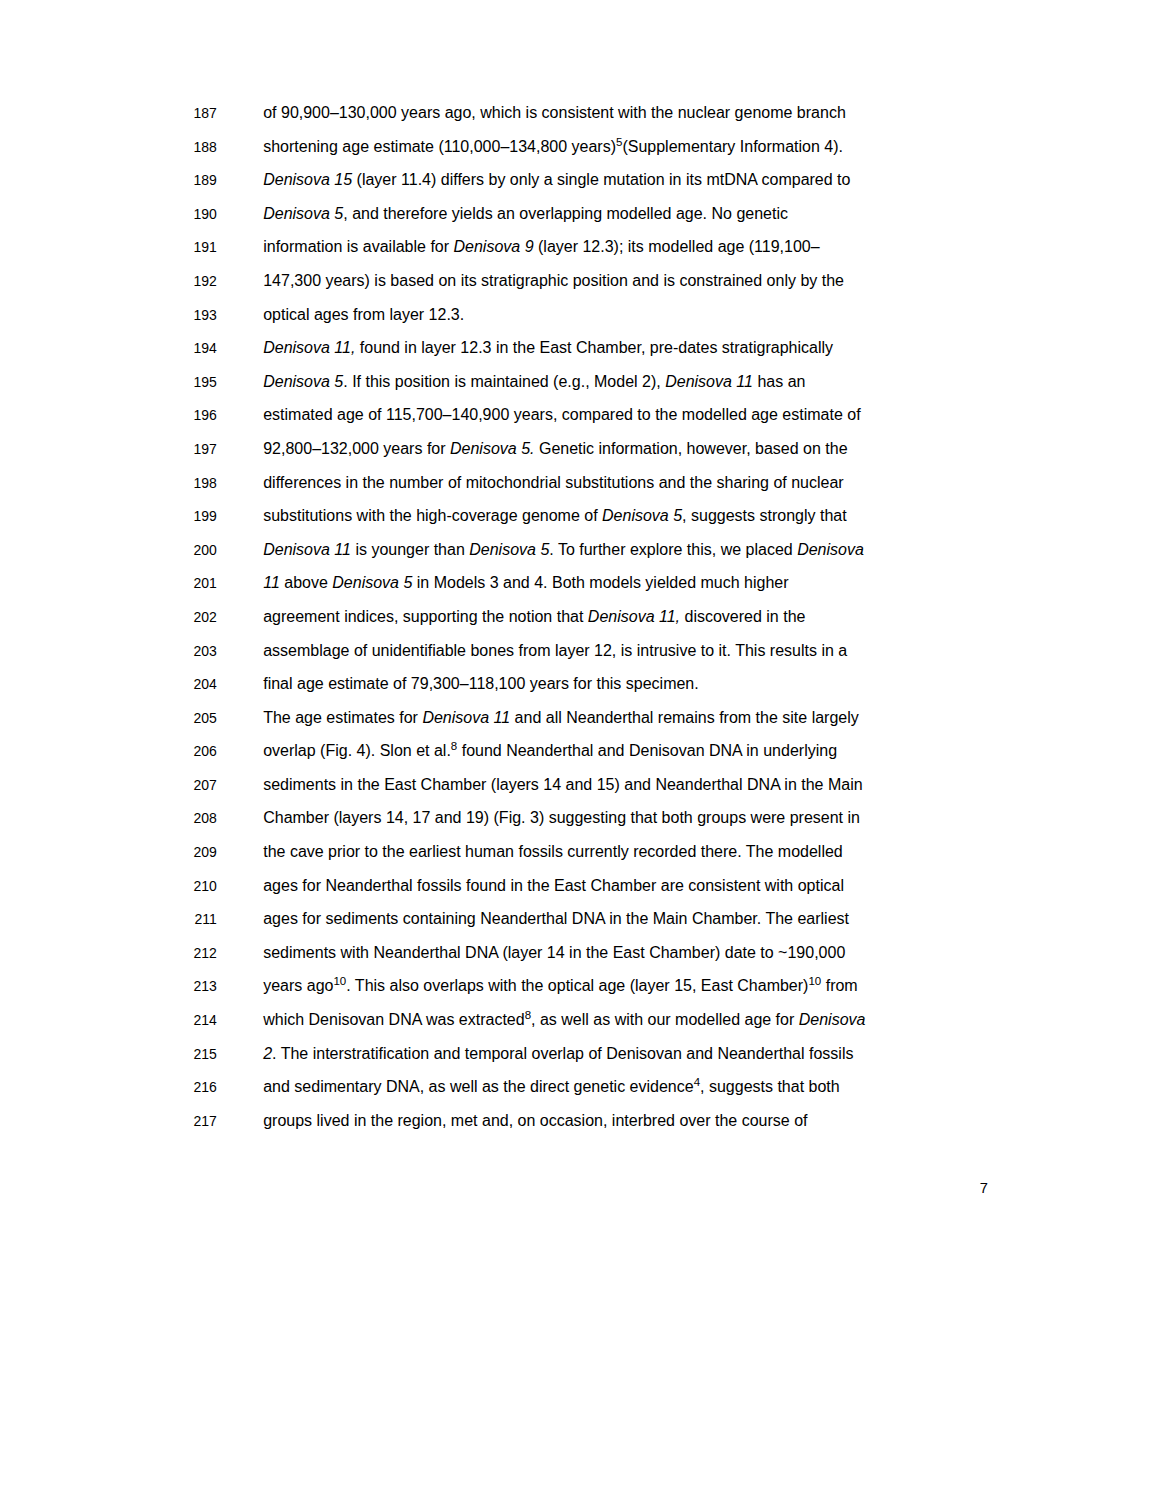187 of 90,900–130,000 years ago, which is consistent with the nuclear genome branch
188 shortening age estimate (110,000–134,800 years)5(Supplementary Information 4).
189 Denisova 15 (layer 11.4) differs by only a single mutation in its mtDNA compared to
190 Denisova 5, and therefore yields an overlapping modelled age. No genetic
191 information is available for Denisova 9 (layer 12.3); its modelled age (119,100–
192147,300 years) is based on its stratigraphic position and is constrained only by the
193 optical ages from layer 12.3.
194 Denisova 11, found in layer 12.3 in the East Chamber, pre-dates stratigraphically
195 Denisova 5. If this position is maintained (e.g., Model 2), Denisova 11 has an
196 estimated age of 115,700–140,900 years, compared to the modelled age estimate of
19792,800–132,000 years for Denisova 5. Genetic information, however, based on the
198 differences in the number of mitochondrial substitutions and the sharing of nuclear
199 substitutions with the high-coverage genome of Denisova 5, suggests strongly that
200 Denisova 11 is younger than Denisova 5. To further explore this, we placed Denisova
20111 above Denisova 5 in Models 3 and 4. Both models yielded much higher
202 agreement indices, supporting the notion that Denisova 11, discovered in the
203 assemblage of unidentifiable bones from layer 12, is intrusive to it. This results in a
204 final age estimate of 79,300–118,100 years for this specimen.
205 The age estimates for Denisova 11 and all Neanderthal remains from the site largely
206 overlap (Fig. 4). Slon et al.8 found Neanderthal and Denisovan DNA in underlying
207 sediments in the East Chamber (layers 14 and 15) and Neanderthal DNA in the Main
208 Chamber (layers 14, 17 and 19) (Fig. 3) suggesting that both groups were present in
209 the cave prior to the earliest human fossils currently recorded there. The modelled
210 ages for Neanderthal fossils found in the East Chamber are consistent with optical
211 ages for sediments containing Neanderthal DNA in the Main Chamber. The earliest
212 sediments with Neanderthal DNA (layer 14 in the East Chamber) date to ~190,000
213 years ago10. This also overlaps with the optical age (layer 15, East Chamber)10 from
214 which Denisovan DNA was extracted8, as well as with our modelled age for Denisova
2152. The interstratification and temporal overlap of Denisovan and Neanderthal fossils
216 and sedimentary DNA, as well as the direct genetic evidence4, suggests that both
217 groups lived in the region, met and, on occasion, interbred over the course of
7